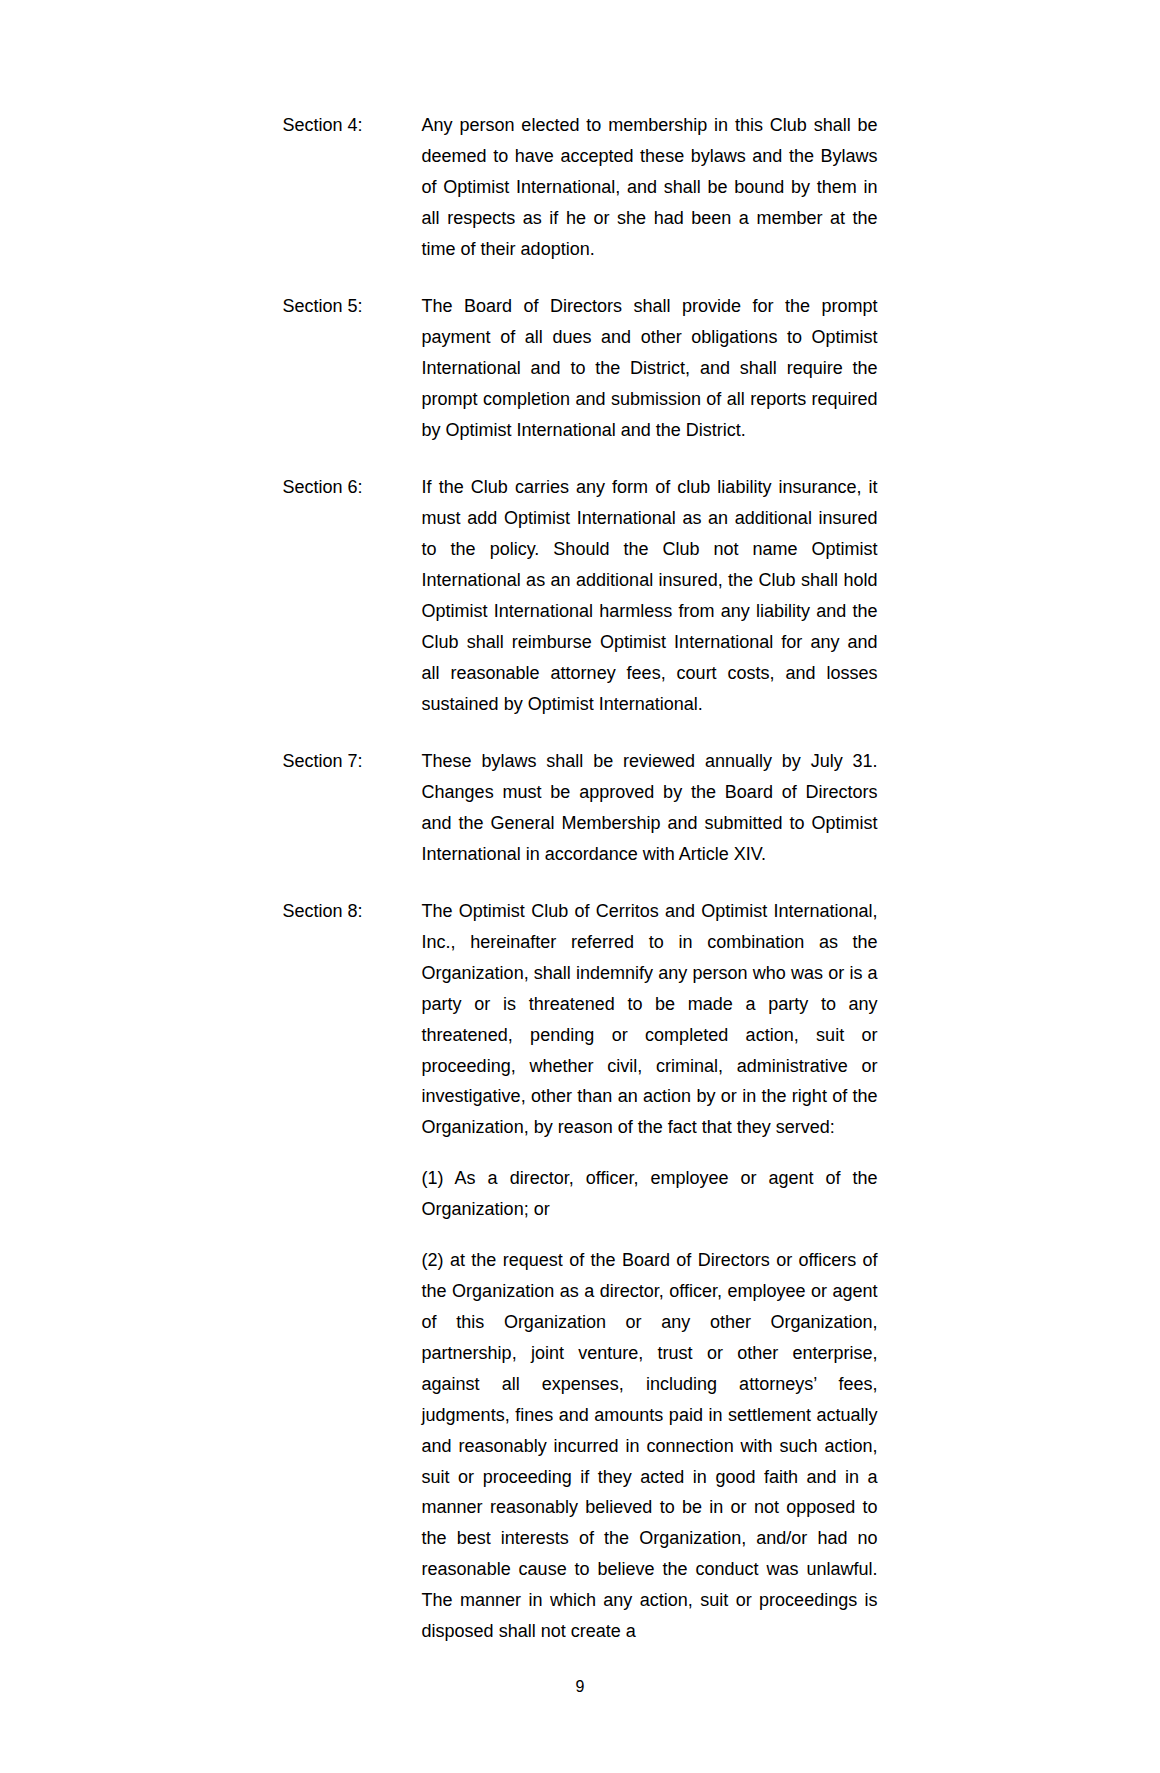Section 4:
Any person elected to membership in this Club shall be deemed to have accepted these bylaws and the Bylaws of Optimist International, and shall be bound by them in all respects as if he or she had been a member at the time of their adoption.
Section 5:
The Board of Directors shall provide for the prompt payment of all dues and other obligations to Optimist International and to the District, and shall require the prompt completion and submission of all reports required by Optimist International and the District.
Section 6:
If the Club carries any form of club liability insurance, it must add Optimist International as an additional insured to the policy. Should the Club not name Optimist International as an additional insured, the Club shall hold Optimist International harmless from any liability and the Club shall reimburse Optimist International for any and all reasonable attorney fees, court costs, and losses sustained by Optimist International.
Section 7:
These bylaws shall be reviewed annually by July 31. Changes must be approved by the Board of Directors and the General Membership and submitted to Optimist International in accordance with Article XIV.
Section 8:
The Optimist Club of Cerritos and Optimist International, Inc., hereinafter referred to in combination as the Organization, shall indemnify any person who was or is a party or is threatened to be made a party to any threatened, pending or completed action, suit or proceeding, whether civil, criminal, administrative or investigative, other than an action by or in the right of the Organization, by reason of the fact that they served:
(1) As a director, officer, employee or agent of the Organization; or
(2) at the request of the Board of Directors or officers of the Organization as a director, officer, employee or agent of this Organization or any other Organization, partnership, joint venture, trust or other enterprise, against all expenses, including attorneys’ fees, judgments, fines and amounts paid in settlement actually and reasonably incurred in connection with such action, suit or proceeding if they acted in good faith and in a manner reasonably believed to be in or not opposed to the best interests of the Organization, and/or had no reasonable cause to believe the conduct was unlawful. The manner in which any action, suit or proceedings is disposed shall not create a
9